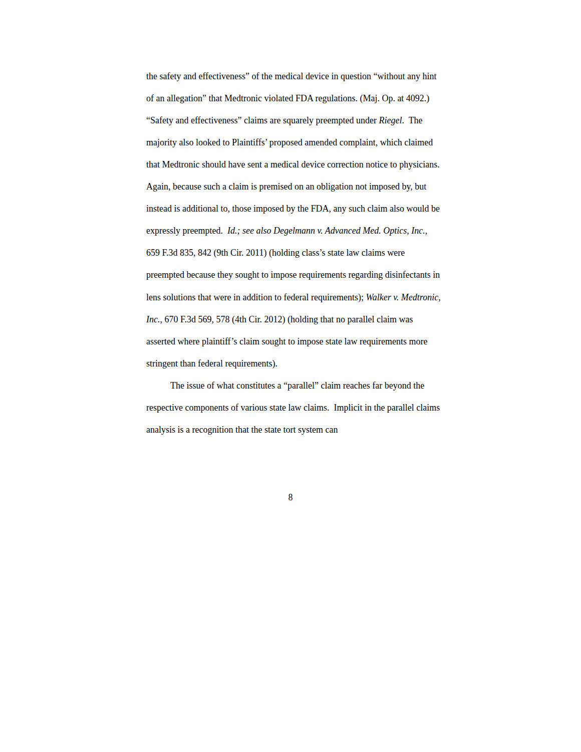the safety and effectiveness” of the medical device in question “without any hint of an allegation” that Medtronic violated FDA regulations. (Maj. Op. at 4092.) “Safety and effectiveness” claims are squarely preempted under Riegel. The majority also looked to Plaintiffs’ proposed amended complaint, which claimed that Medtronic should have sent a medical device correction notice to physicians. Again, because such a claim is premised on an obligation not imposed by, but instead is additional to, those imposed by the FDA, any such claim also would be expressly preempted. Id.; see also Degelmann v. Advanced Med. Optics, Inc., 659 F.3d 835, 842 (9th Cir. 2011) (holding class’s state law claims were preempted because they sought to impose requirements regarding disinfectants in lens solutions that were in addition to federal requirements); Walker v. Medtronic, Inc., 670 F.3d 569, 578 (4th Cir. 2012) (holding that no parallel claim was asserted where plaintiff’s claim sought to impose state law requirements more stringent than federal requirements).
The issue of what constitutes a “parallel” claim reaches far beyond the respective components of various state law claims. Implicit in the parallel claims analysis is a recognition that the state tort system can
8